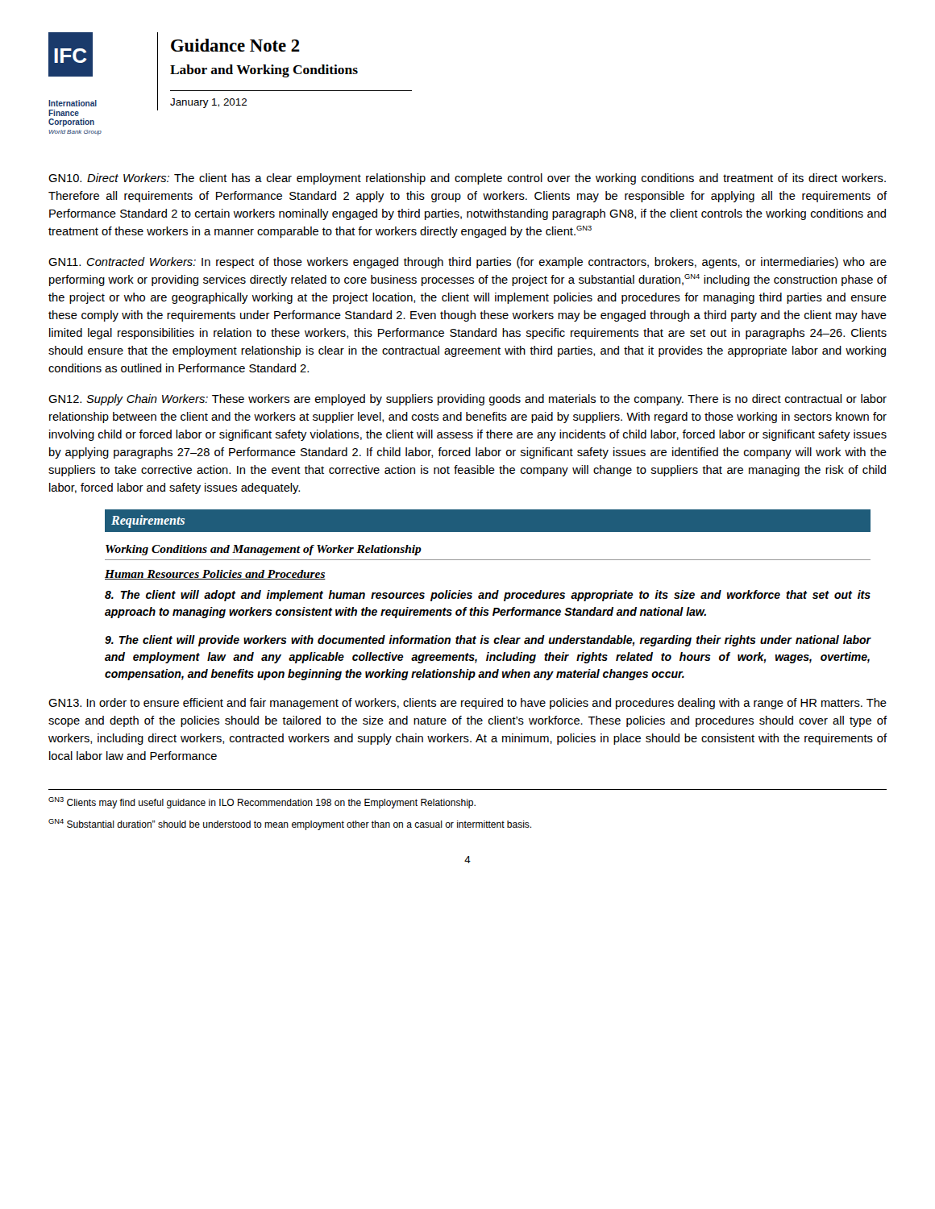IFC
International
Finance
Corporation
World Bank Group
Guidance Note 2
Labor and Working Conditions
January 1, 2012
GN10. Direct Workers: The client has a clear employment relationship and complete control over the working conditions and treatment of its direct workers. Therefore all requirements of Performance Standard 2 apply to this group of workers. Clients may be responsible for applying all the requirements of Performance Standard 2 to certain workers nominally engaged by third parties, notwithstanding paragraph GN8, if the client controls the working conditions and treatment of these workers in a manner comparable to that for workers directly engaged by the client.GN3
GN11. Contracted Workers: In respect of those workers engaged through third parties (for example contractors, brokers, agents, or intermediaries) who are performing work or providing services directly related to core business processes of the project for a substantial duration,GN4 including the construction phase of the project or who are geographically working at the project location, the client will implement policies and procedures for managing third parties and ensure these comply with the requirements under Performance Standard 2. Even though these workers may be engaged through a third party and the client may have limited legal responsibilities in relation to these workers, this Performance Standard has specific requirements that are set out in paragraphs 24–26. Clients should ensure that the employment relationship is clear in the contractual agreement with third parties, and that it provides the appropriate labor and working conditions as outlined in Performance Standard 2.
GN12. Supply Chain Workers: These workers are employed by suppliers providing goods and materials to the company. There is no direct contractual or labor relationship between the client and the workers at supplier level, and costs and benefits are paid by suppliers. With regard to those working in sectors known for involving child or forced labor or significant safety violations, the client will assess if there are any incidents of child labor, forced labor or significant safety issues by applying paragraphs 27–28 of Performance Standard 2. If child labor, forced labor or significant safety issues are identified the company will work with the suppliers to take corrective action. In the event that corrective action is not feasible the company will change to suppliers that are managing the risk of child labor, forced labor and safety issues adequately.
Requirements
Working Conditions and Management of Worker Relationship
Human Resources Policies and Procedures
8. The client will adopt and implement human resources policies and procedures appropriate to its size and workforce that set out its approach to managing workers consistent with the requirements of this Performance Standard and national law.
9. The client will provide workers with documented information that is clear and understandable, regarding their rights under national labor and employment law and any applicable collective agreements, including their rights related to hours of work, wages, overtime, compensation, and benefits upon beginning the working relationship and when any material changes occur.
GN13. In order to ensure efficient and fair management of workers, clients are required to have policies and procedures dealing with a range of HR matters. The scope and depth of the policies should be tailored to the size and nature of the client’s workforce. These policies and procedures should cover all type of workers, including direct workers, contracted workers and supply chain workers. At a minimum, policies in place should be consistent with the requirements of local labor law and Performance
GN3 Clients may find useful guidance in ILO Recommendation 198 on the Employment Relationship.
GN4 Substantial duration” should be understood to mean employment other than on a casual or intermittent basis.
4